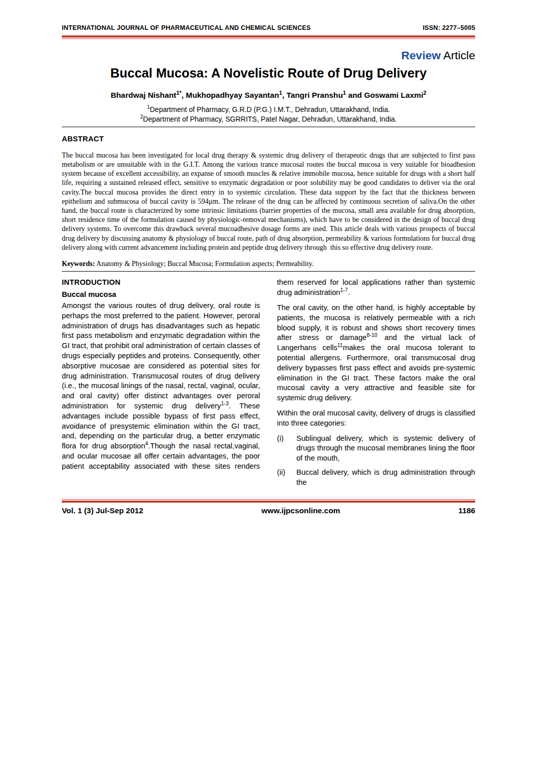INTERNATIONAL JOURNAL OF PHARMACEUTICAL AND CHEMICAL SCIENCES ISSN: 2277–5005
Review Article
Buccal Mucosa: A Novelistic Route of Drug Delivery
Bhardwaj Nishant1*, Mukhopadhyay Sayantan1, Tangri Pranshu1 and Goswami Laxmi2
1Department of Pharmacy, G.R.D (P.G.) I.M.T., Dehradun, Uttarakhand, India.
2Department of Pharmacy, SGRRITS, Patel Nagar, Dehradun, Uttarakhand, India.
ABSTRACT
The buccal mucosa has been investigated for local drug therapy & systemic drug delivery of therapeutic drugs that are subjected to first pass metabolism or are unsuitable with in the G.I.T. Among the various trance mucosal routes the buccal mucosa is very suitable for bioadhesion system because of excellent accessibility, an expanse of smooth muscles & relative immobile mucosa, hence suitable for drugs with a short half life, requiring a sustained released effect, sensitive to enzymatic degradation or poor solubility may be good candidates to deliver via the oral cavity.The buccal mucosa provides the direct entry in to systemic circulation. These data support by the fact that the thickness between epithelium and submucosa of buccal cavity is 594µm. The release of the drug can be affected by continuous secretion of saliva.On the other hand, the buccal route is characterized by some intrinsic limitations (barrier properties of the mucosa, small area available for drug absorption, short residence time of the formulation caused by physiologic-removal mechanisms), which have to be considered in the design of buccal drug delivery systems. To overcome this drawback several mucoadhesive dosage forms are used. This article deals with various prospects of buccal drug delivery by discussing anatomy & physiology of buccal route, path of drug absorption, permeability & various formulations for buccal drug delivery along with current advancement including protein and peptide drug delivery through this so effective drug delivery route.
Keywords: Anatomy & Physiology; Buccal Mucosa; Formulation aspects; Permeability.
INTRODUCTION
Buccal mucosa
Amongst the various routes of drug delivery, oral route is perhaps the most preferred to the patient. However, peroral administration of drugs has disadvantages such as hepatic first pass metabolism and enzymatic degradation within the GI tract, that prohibit oral administration of certain classes of drugs especially peptides and proteins. Consequently, other absorptive mucosae are considered as potential sites for drug administration. Transmucosal routes of drug delivery (i.e., the mucosal linings of the nasal, rectal, vaginal, ocular, and oral cavity) offer distinct advantages over peroral administration for systemic drug delivery1-3. These advantages include possible bypass of first pass effect, avoidance of presystemic elimination within the GI tract, and, depending on the particular drug, a better enzymatic flora for drug absorption4.Though the nasal rectal,vaginal, and ocular mucosae all offer certain advantages, the poor patient acceptability associated with these sites renders them reserved for local applications rather than systemic drug administration1-7.
The oral cavity, on the other hand, is highly acceptable by patients, the mucosa is relatively permeable with a rich blood supply, it is robust and shows short recovery times after stress or damage8-10 and the virtual lack of Langerhans cells11makes the oral mucosa tolerant to potential allergens. Furthermore, oral transmucosal drug delivery bypasses first pass effect and avoids pre-systemic elimination in the GI tract. These factors make the oral mucosal cavity a very attractive and feasible site for systemic drug delivery.
Within the oral mucosal cavity, delivery of drugs is classified into three categories:
(i) Sublingual delivery, which is systemic delivery of drugs through the mucosal membranes lining the floor of the mouth,
(ii) Buccal delivery, which is drug administration through the
Vol. 1 (3) Jul-Sep 2012 www.ijpcsonline.com 1186